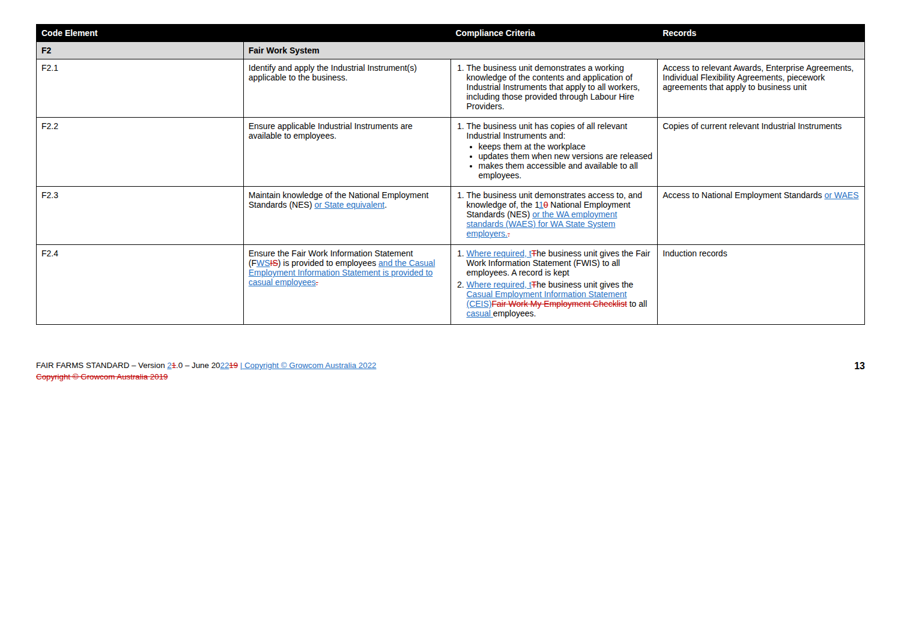| Code Element | Compliance Criteria | Records |
| --- | --- | --- |
| F2 | Fair Work System |
| F2.1 | Identify and apply the Industrial Instrument(s) applicable to the business. | The business unit demonstrates a working knowledge of the contents and application of Industrial Instruments that apply to all workers, including those provided through Labour Hire Providers. | Access to relevant Awards, Enterprise Agreements, Individual Flexibility Agreements, piecework agreements that apply to business unit |
| F2.2 | Ensure applicable Industrial Instruments are available to employees. | The business unit has copies of all relevant Industrial Instruments and: keeps them at the workplace updates them when new versions are released makes them accessible and available to all employees. | Copies of current relevant Industrial Instruments |
| F2.3 | Maintain knowledge of the National Employment Standards (NES) or State equivalent . | The business unit demonstrates access to, and knowledge of, the 1 1 0 National Employment Standards (NES) or the WA employment standards (WAES) for WA State System employers. . | Access to National Employment Standards or WAES |
| F2.4 | Ensure the Fair Work Information Statement (F WS IS ) is provided to employees and the Casual Employment Information Statement is provided to casual employees . | Where required, t T he business unit gives the Fair Work Information Statement (FWIS) to all employees. A record is kept Where required, t T he business unit gives the Casual Employment Information Statement (CEIS) Fair Work My Employment Checklist to all casual employees. | Induction records |
13
FAIR FARMS STANDARD – Version 21.0 – June 202219 | Copyright © Growcom Australia 2022
Copyright © Growcom Australia 2019